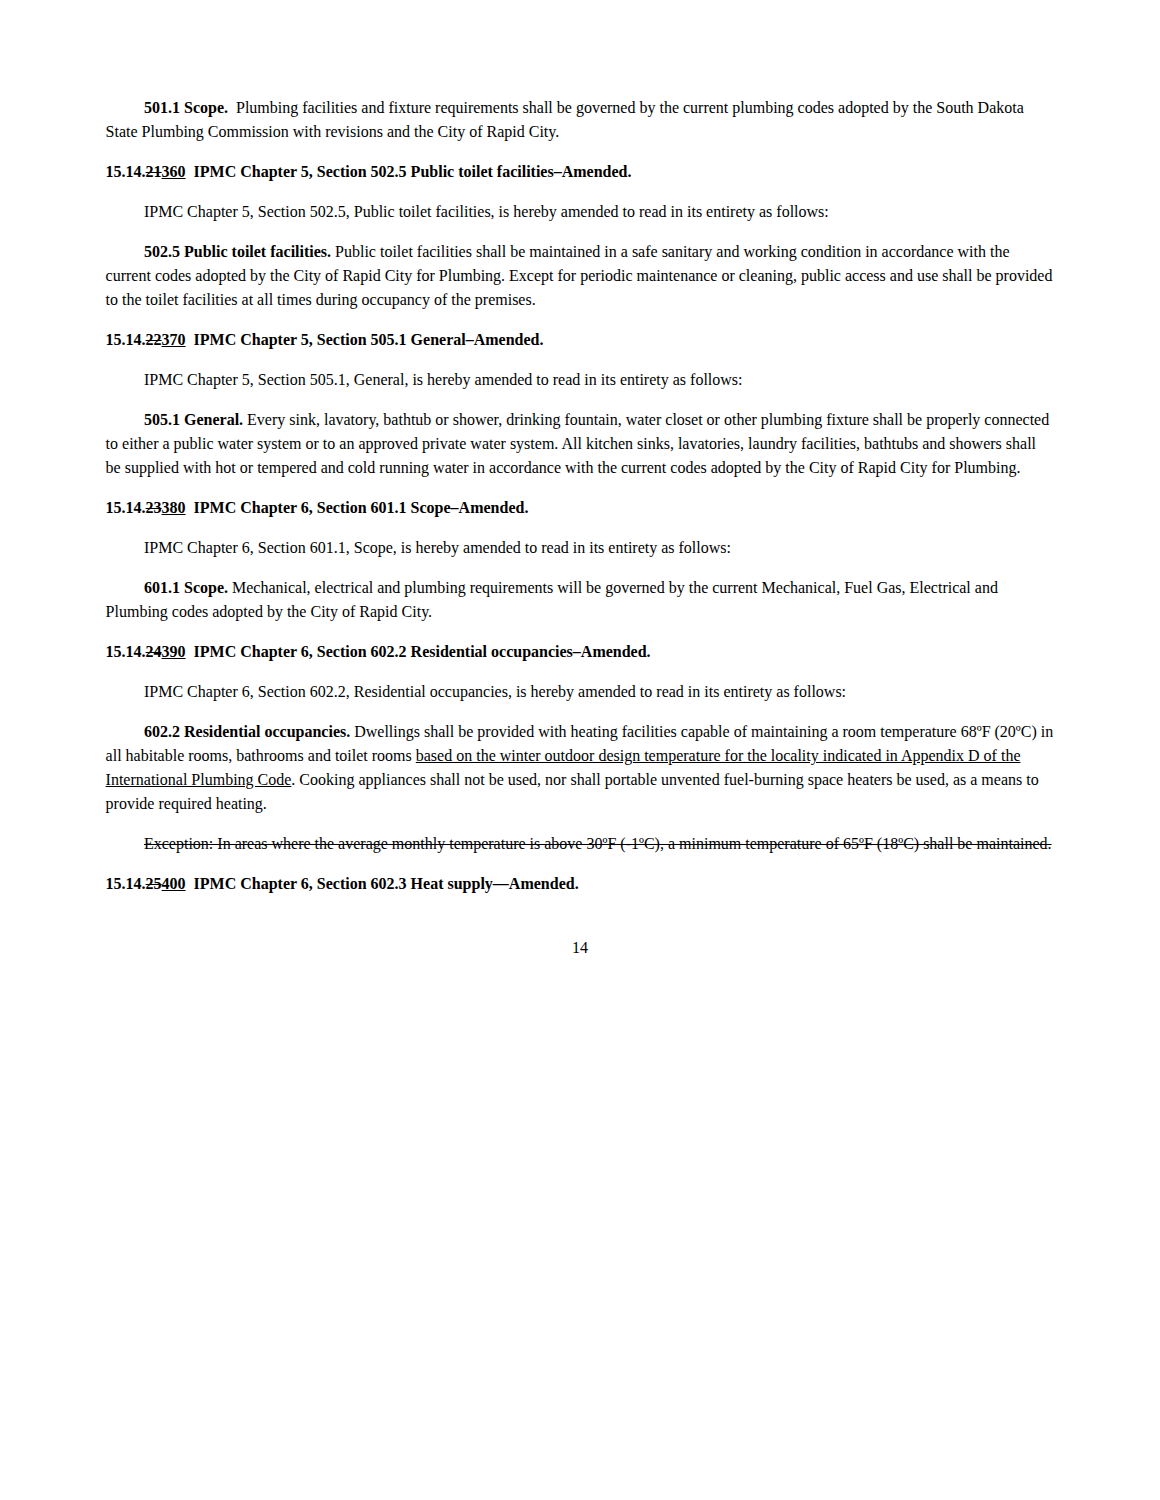501.1 Scope. Plumbing facilities and fixture requirements shall be governed by the current plumbing codes adopted by the South Dakota State Plumbing Commission with revisions and the City of Rapid City.
15.14.21360 IPMC Chapter 5, Section 502.5 Public toilet facilities–Amended.
IPMC Chapter 5, Section 502.5, Public toilet facilities, is hereby amended to read in its entirety as follows:
502.5 Public toilet facilities. Public toilet facilities shall be maintained in a safe sanitary and working condition in accordance with the current codes adopted by the City of Rapid City for Plumbing. Except for periodic maintenance or cleaning, public access and use shall be provided to the toilet facilities at all times during occupancy of the premises.
15.14.22370 IPMC Chapter 5, Section 505.1 General–Amended.
IPMC Chapter 5, Section 505.1, General, is hereby amended to read in its entirety as follows:
505.1 General. Every sink, lavatory, bathtub or shower, drinking fountain, water closet or other plumbing fixture shall be properly connected to either a public water system or to an approved private water system. All kitchen sinks, lavatories, laundry facilities, bathtubs and showers shall be supplied with hot or tempered and cold running water in accordance with the current codes adopted by the City of Rapid City for Plumbing.
15.14.23380 IPMC Chapter 6, Section 601.1 Scope–Amended.
IPMC Chapter 6, Section 601.1, Scope, is hereby amended to read in its entirety as follows:
601.1 Scope. Mechanical, electrical and plumbing requirements will be governed by the current Mechanical, Fuel Gas, Electrical and Plumbing codes adopted by the City of Rapid City.
15.14.24390 IPMC Chapter 6, Section 602.2 Residential occupancies–Amended.
IPMC Chapter 6, Section 602.2, Residential occupancies, is hereby amended to read in its entirety as follows:
602.2 Residential occupancies. Dwellings shall be provided with heating facilities capable of maintaining a room temperature 68ºF (20ºC) in all habitable rooms, bathrooms and toilet rooms based on the winter outdoor design temperature for the locality indicated in Appendix D of the International Plumbing Code. Cooking appliances shall not be used, nor shall portable unvented fuel-burning space heaters be used, as a means to provide required heating.
Exception: In areas where the average monthly temperature is above 30ºF (-1ºC), a minimum temperature of 65ºF (18ºC) shall be maintained.
15.14.25400 IPMC Chapter 6, Section 602.3 Heat supply—Amended.
14